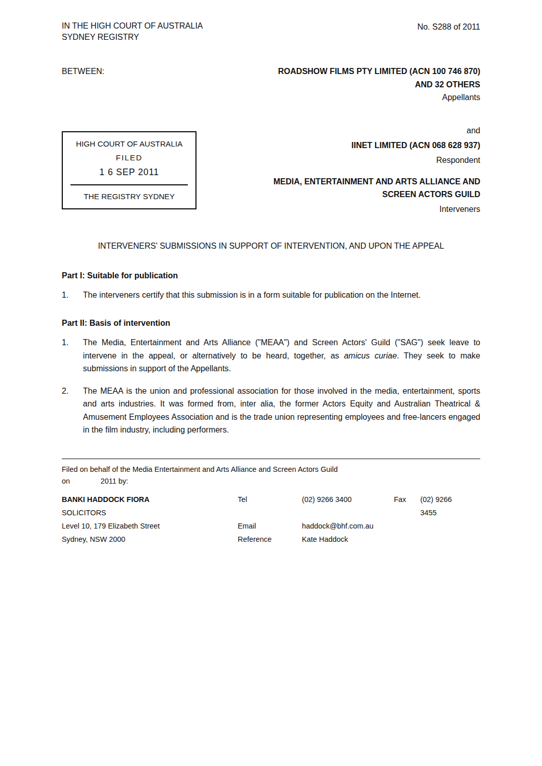IN THE HIGH COURT OF AUSTRALIA
SYDNEY REGISTRY
No. S288 of 2011
| Between: | Roadshow Films Pty Limited (ACN 100 746 870) and 32 Others Appellants |
High Court of Australia
Filed
1 6 SEP 2011
The Registry Sydney
and
IINET Limited (ACN 068 628 937)
Respondent
Media, Entertainment and Arts Alliance and
Screen Actors Guild
Interveners
Interveners' Submissions in Support of Intervention, and Upon the Appeal
Part I: Suitable for publication
The interveners certify that this submission is in a form suitable for publication on the Internet.
Part II: Basis of intervention
The Media, Entertainment and Arts Alliance ("MEAA") and Screen Actors' Guild ("SAG") seek leave to intervene in the appeal, or alternatively to be heard, together, as amicus curiae. They seek to make submissions in support of the Appellants.
The MEAA is the union and professional association for those involved in the media, entertainment, sports and arts industries. It was formed from, inter alia, the former Actors Equity and Australian Theatrical & Amusement Employees Association and is the trade union representing employees and free-lancers engaged in the film industry, including performers.
Filed on behalf of the Media Entertainment and Arts Alliance and Screen Actors Guild
on 2011 by:
| Banki Haddock Fiora | Tel | (02) 9266 3400 | Fax | (02) 9266 |
| Solicitors | | | | 3455 |
| Level 10, 179 Elizabeth Street | Email | haddock@bhf.com.au |
| Sydney, NSW 2000 | Reference | Kate Haddock |